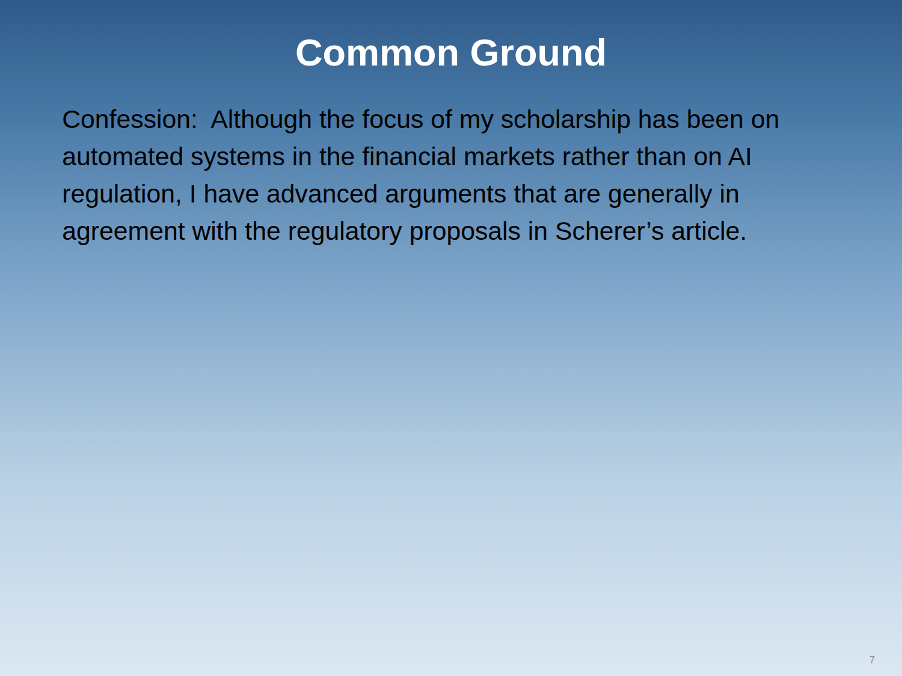Common Ground
Confession: Although the focus of my scholarship has been on automated systems in the financial markets rather than on AI regulation, I have advanced arguments that are generally in agreement with the regulatory proposals in Scherer’s article.
7